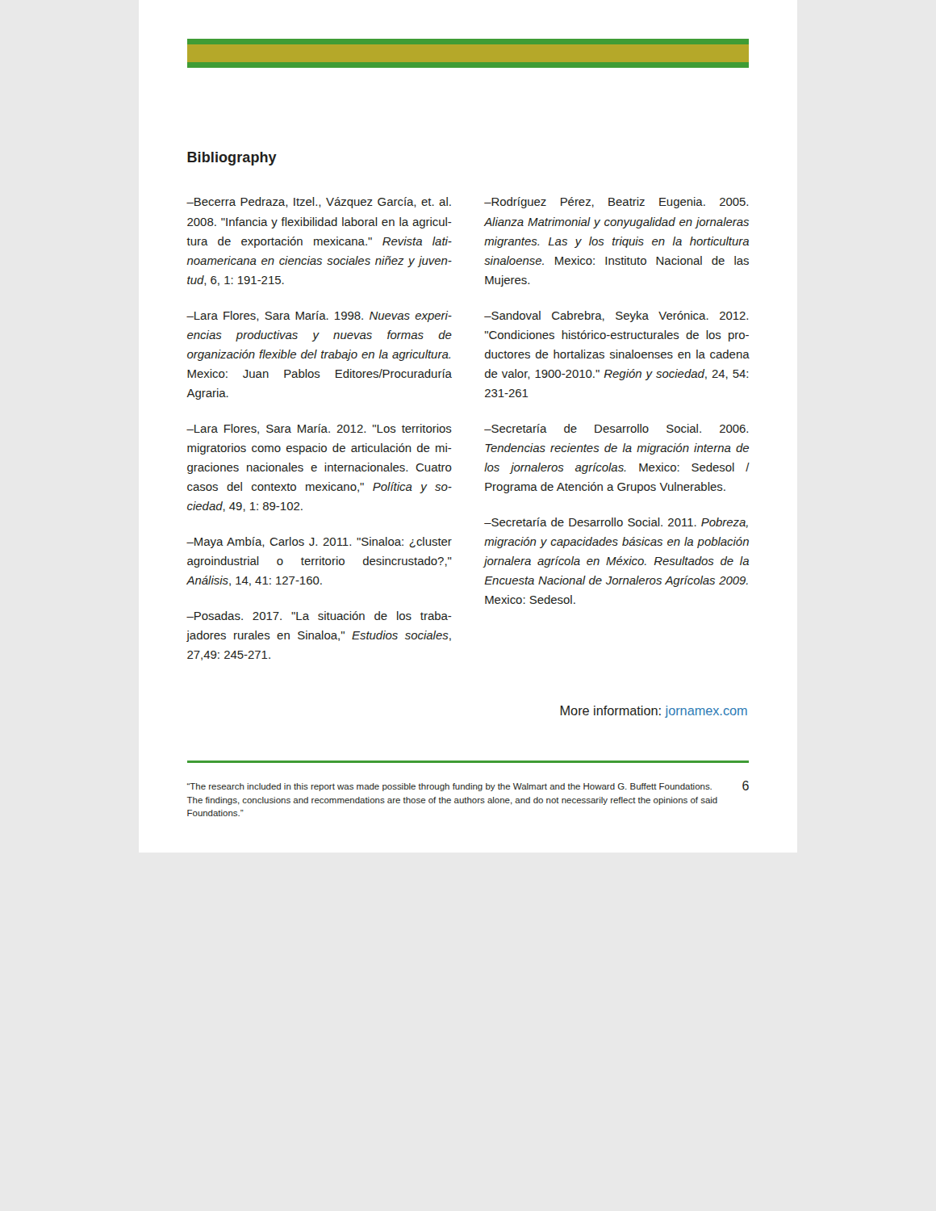Bibliography
–Becerra Pedraza, Itzel., Vázquez García, et. al. 2008. "Infancia y flexibilidad laboral en la agricultura de exportación mexicana." Revista latinoamericana en ciencias sociales niñez y juventud, 6, 1: 191-215.
–Lara Flores, Sara María. 1998. Nuevas experiencias productivas y nuevas formas de organización flexible del trabajo en la agricultura. Mexico: Juan Pablos Editores/Procuraduría Agraria.
–Lara Flores, Sara María. 2012. "Los territorios migratorios como espacio de articulación de migraciones nacionales e internacionales. Cuatro casos del contexto mexicano," Política y sociedad, 49, 1: 89-102.
–Maya Ambía, Carlos J. 2011. "Sinaloa: ¿cluster agroindustrial o territorio desincrustado?," Análisis, 14, 41: 127-160.
–Posadas. 2017. "La situación de los trabajadores rurales en Sinaloa," Estudios sociales, 27,49: 245-271.
–Rodríguez Pérez, Beatriz Eugenia. 2005. Alianza Matrimonial y conyugalidad en jornaleras migrantes. Las y los triquis en la horticultura sinaloense. Mexico: Instituto Nacional de las Mujeres.
–Sandoval Cabrebra, Seyka Verónica. 2012. "Condiciones histórico-estructurales de los productores de hortalizas sinaloenses en la cadena de valor, 1900-2010." Región y sociedad, 24, 54: 231-261
–Secretaría de Desarrollo Social. 2006. Tendencias recientes de la migración interna de los jornaleros agrícolas. Mexico: Sedesol / Programa de Atención a Grupos Vulnerables.
–Secretaría de Desarrollo Social. 2011. Pobreza, migración y capacidades básicas en la población jornalera agrícola en México. Resultados de la Encuesta Nacional de Jornaleros Agrícolas 2009. Mexico: Sedesol.
More information: jornamex.com
“The research included in this report was made possible through funding by the Walmart and the Howard G. Buffett Foundations. The findings, conclusions and recommendations are those of the authors alone, and do not necessarily reflect the opinions of said Foundations.”
6